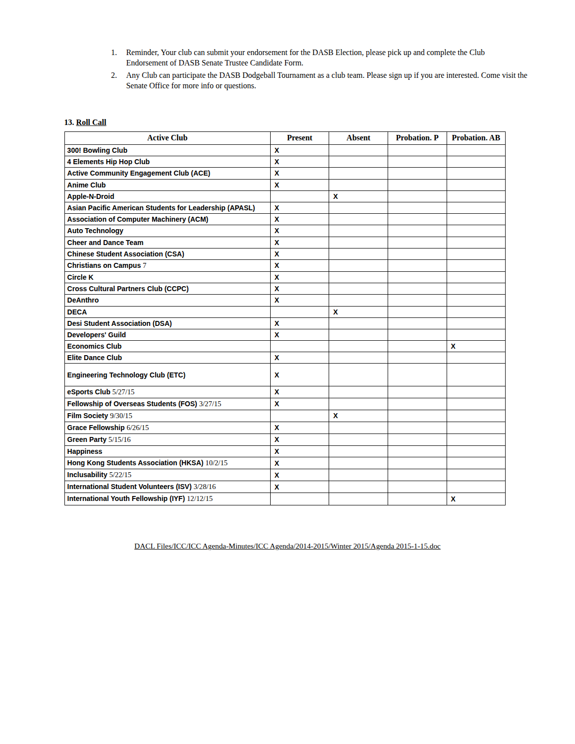Reminder, Your club can submit your endorsement for the DASB Election, please pick up and complete the Club Endorsement of DASB Senate Trustee Candidate Form.
Any Club can participate the DASB Dodgeball Tournament as a club team. Please sign up if you are interested. Come visit the Senate Office for more info or questions.
13. Roll Call
| Active Club | Present | Absent | Probation. P | Probation. AB |
| --- | --- | --- | --- | --- |
| 300! Bowling Club | X | | | |
| 4 Elements Hip Hop Club | X | | | |
| Active Community Engagement Club (ACE) | X | | | |
| Anime Club | X | | | |
| Apple-N-Droid | | X | | |
| Asian Pacific American Students for Leadership (APASL) | X | | | |
| Association of Computer Machinery (ACM) | X | | | |
| Auto Technology | X | | | |
| Cheer and Dance Team | X | | | |
| Chinese Student Association (CSA) | X | | | |
| Christians on Campus 7 | X | | | |
| Circle K | X | | | |
| Cross Cultural Partners Club (CCPC) | X | | | |
| DeAnthro | X | | | |
| DECA | | X | | |
| Desi Student Association (DSA) | X | | | |
| Developers' Guild | X | | | |
| Economics Club | | | | X |
| Elite Dance Club | X | | | |
| Engineering Technology Club (ETC) | X | | | |
| eSports Club 5/27/15 | X | | | |
| Fellowship of Overseas Students (FOS) 3/27/15 | X | | | |
| Film Society 9/30/15 | | X | | |
| Grace Fellowship 6/26/15 | X | | | |
| Green Party 5/15/16 | X | | | |
| Happiness | X | | | |
| Hong Kong Students Association (HKSA) 10/2/15 | X | | | |
| Inclusability 5/22/15 | X | | | |
| International Student Volunteers (ISV) 3/28/16 | X | | | |
| International Youth Fellowship (IYF) 12/12/15 | | | | X |
DACL Files/ICC/ICC Agenda-Minutes/ICC Agenda/2014-2015/Winter 2015/Agenda 2015-1-15.doc